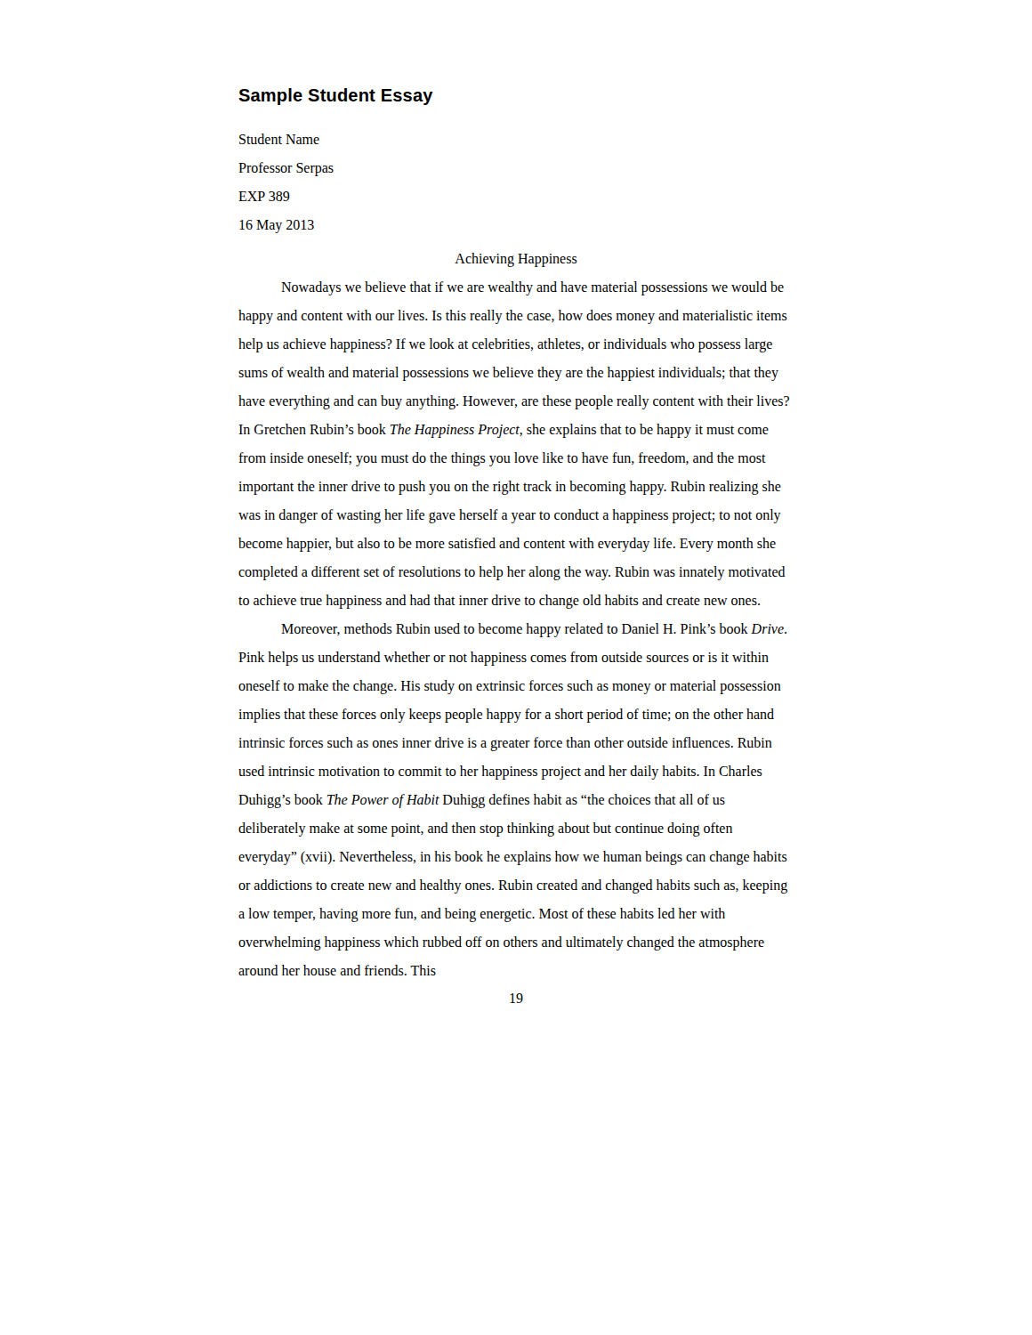Sample Student Essay
Student Name
Professor Serpas
EXP 389
16 May 2013
Achieving Happiness
Nowadays we believe that if we are wealthy and have material possessions we would be happy and content with our lives. Is this really the case, how does money and materialistic items help us achieve happiness? If we look at celebrities, athletes, or individuals who possess large sums of wealth and material possessions we believe they are the happiest individuals; that they have everything and can buy anything. However, are these people really content with their lives? In Gretchen Rubin’s book The Happiness Project, she explains that to be happy it must come from inside oneself; you must do the things you love like to have fun, freedom, and the most important the inner drive to push you on the right track in becoming happy. Rubin realizing she was in danger of wasting her life gave herself a year to conduct a happiness project; to not only become happier, but also to be more satisfied and content with everyday life. Every month she completed a different set of resolutions to help her along the way. Rubin was innately motivated to achieve true happiness and had that inner drive to change old habits and create new ones.
Moreover, methods Rubin used to become happy related to Daniel H. Pink’s book Drive. Pink helps us understand whether or not happiness comes from outside sources or is it within oneself to make the change. His study on extrinsic forces such as money or material possession implies that these forces only keeps people happy for a short period of time; on the other hand intrinsic forces such as ones inner drive is a greater force than other outside influences. Rubin used intrinsic motivation to commit to her happiness project and her daily habits. In Charles Duhigg’s book The Power of Habit Duhigg defines habit as “the choices that all of us deliberately make at some point, and then stop thinking about but continue doing often everyday” (xvii). Nevertheless, in his book he explains how we human beings can change habits or addictions to create new and healthy ones. Rubin created and changed habits such as, keeping a low temper, having more fun, and being energetic. Most of these habits led her with overwhelming happiness which rubbed off on others and ultimately changed the atmosphere around her house and friends. This
19